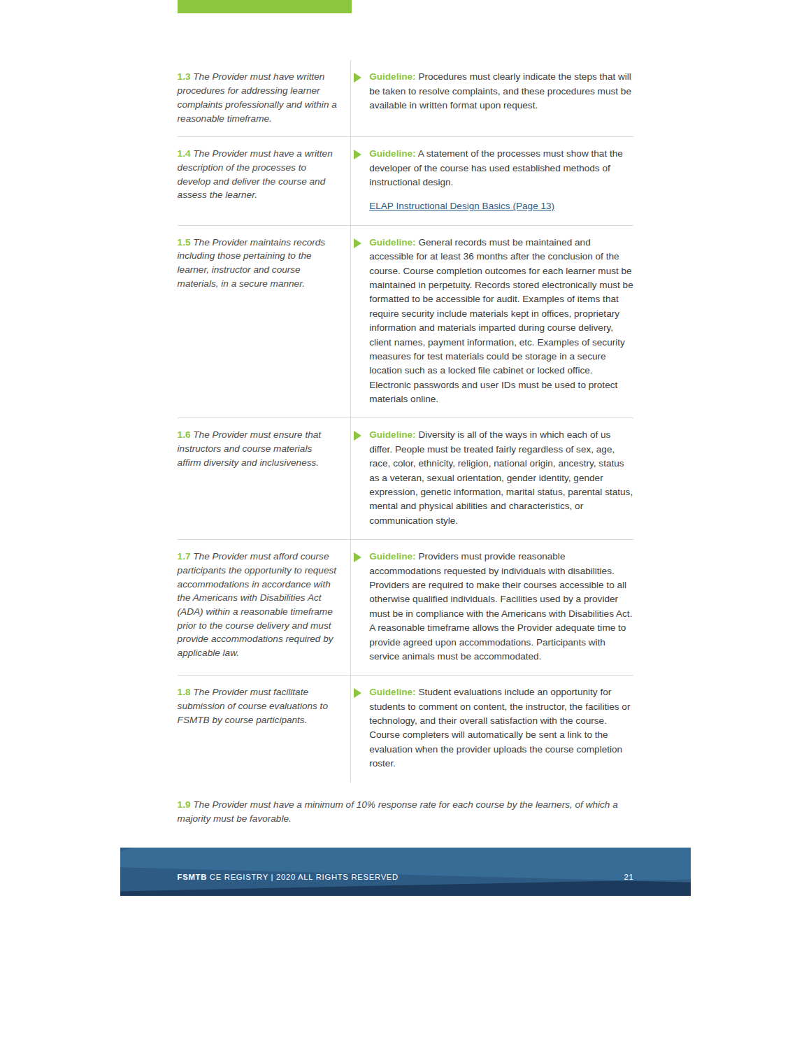| 1.3 The Provider must have written procedures for addressing learner complaints professionally and within a reasonable timeframe. | Guideline: Procedures must clearly indicate the steps that will be taken to resolve complaints, and these procedures must be available in written format upon request. |
| 1.4 The Provider must have a written description of the processes to develop and deliver the course and assess the learner. | Guideline: A statement of the processes must show that the developer of the course has used established methods of instructional design. ELAP Instructional Design Basics (Page 13) |
| 1.5 The Provider maintains records including those pertaining to the learner, instructor and course materials, in a secure manner. | Guideline: General records must be maintained and accessible for at least 36 months after the conclusion of the course. Course completion outcomes for each learner must be maintained in perpetuity. Records stored electronically must be formatted to be accessible for audit. Examples of items that require security include materials kept in offices, proprietary information and materials imparted during course delivery, client names, payment information, etc. Examples of security measures for test materials could be storage in a secure location such as a locked file cabinet or locked office. Electronic passwords and user IDs must be used to protect materials online. |
| 1.6 The Provider must ensure that instructors and course materials affirm diversity and inclusiveness. | Guideline: Diversity is all of the ways in which each of us differ. People must be treated fairly regardless of sex, age, race, color, ethnicity, religion, national origin, ancestry, status as a veteran, sexual orientation, gender identity, gender expression, genetic information, marital status, parental status, mental and physical abilities and characteristics, or communication style. |
| 1.7 The Provider must afford course participants the opportunity to request accommodations in accordance with the Americans with Disabilities Act (ADA) within a reasonable timeframe prior to the course delivery and must provide accommodations required by applicable law. | Guideline: Providers must provide reasonable accommodations requested by individuals with disabilities. Providers are required to make their courses accessible to all otherwise qualified individuals. Facilities used by a provider must be in compliance with the Americans with Disabilities Act. A reasonable timeframe allows the Provider adequate time to provide agreed upon accommodations. Participants with service animals must be accommodated. |
| 1.8 The Provider must facilitate submission of course evaluations to FSMTB by course participants. | Guideline: Student evaluations include an opportunity for students to comment on content, the instructor, the facilities or technology, and their overall satisfaction with the course. Course completers will automatically be sent a link to the evaluation when the provider uploads the course completion roster. |
1.9 The Provider must have a minimum of 10% response rate for each course by the learners, of which a majority must be favorable.
FSMTB CE REGISTRY | 2020 ALL RIGHTS RESERVED
21